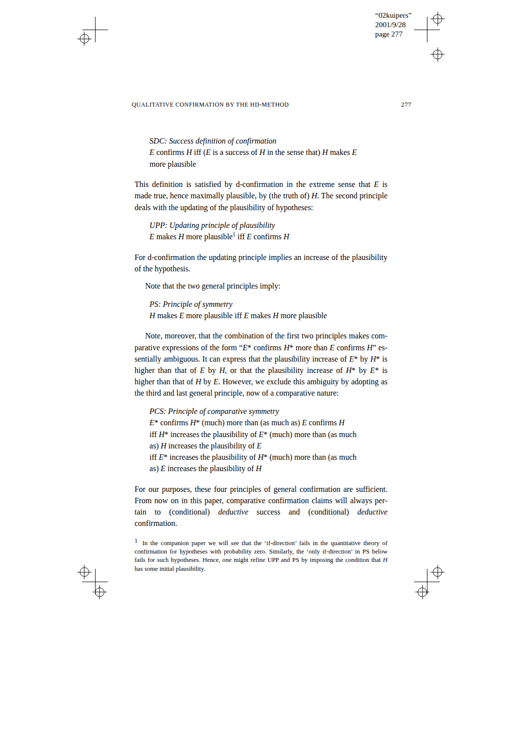“02kuipers”
2001/9/28
page 277
Qualitative confirmation by the HD-method 277
SDC: Success definition of confirmation E confirms H iff (E is a success of H in the sense that) H makes E more plausible
This definition is satisfied by d-confirmation in the extreme sense that E is made true, hence maximally plausible, by (the truth of) H. The second principle deals with the updating of the plausibility of hypotheses:
UPP: Updating principle of plausibility E makes H more plausible1 iff E confirms H
For d-confirmation the updating principle implies an increase of the plausibility of the hypothesis.
Note that the two general principles imply:
PS: Principle of symmetry H makes E more plausible iff E makes H more plausible
Note, moreover, that the combination of the first two principles makes comparative expressions of the form “E* confirms H* more than E confirms H” essentially ambiguous. It can express that the plausibility increase of E* by H* is higher than that of E by H, or that the plausibility increase of H* by E* is higher than that of H by E. However, we exclude this ambiguity by adopting as the third and last general principle, now of a comparative nature:
PCS: Principle of comparative symmetry E* confirms H* (much) more than (as much as) E confirms H iff H* increases the plausibility of E* (much) more than (as much as) H increases the plausibility of E iff E* increases the plausibility of H* (much) more than (as much as) E increases the plausibility of H
For our purposes, these four principles of general confirmation are sufficient. From now on in this paper, comparative confirmation claims will always pertain to (conditional) deductive success and (conditional) deductive confirmation.
1 In the companion paper we will see that the ‘if-direction’ fails in the quantitative theory of confirmation for hypotheses with probability zero. Similarly, the ‘only if-direction’ in PS below fails for such hypotheses. Hence, one might refine UPP and PS by imposing the condition that H has some initial plausibility.